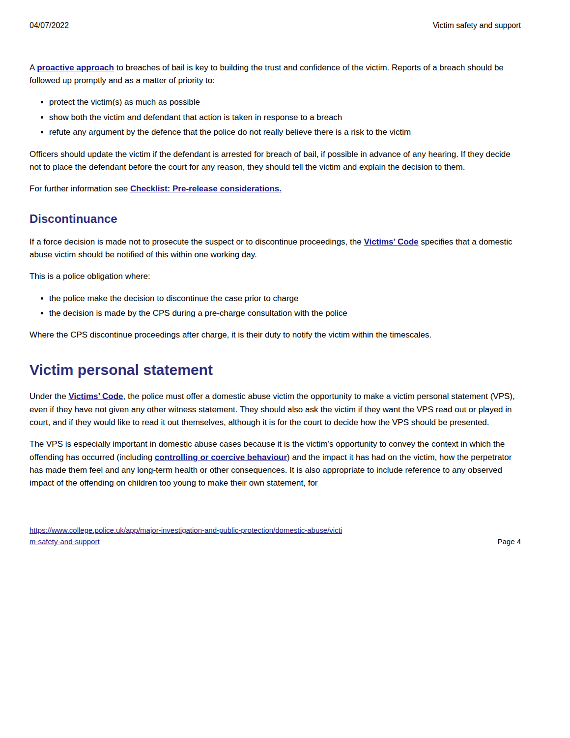04/07/2022 Victim safety and support
A proactive approach to breaches of bail is key to building the trust and confidence of the victim. Reports of a breach should be followed up promptly and as a matter of priority to:
protect the victim(s) as much as possible
show both the victim and defendant that action is taken in response to a breach
refute any argument by the defence that the police do not really believe there is a risk to the victim
Officers should update the victim if the defendant is arrested for breach of bail, if possible in advance of any hearing. If they decide not to place the defendant before the court for any reason, they should tell the victim and explain the decision to them.
For further information see Checklist: Pre-release considerations.
Discontinuance
If a force decision is made not to prosecute the suspect or to discontinue proceedings, the Victims’ Code specifies that a domestic abuse victim should be notified of this within one working day.
This is a police obligation where:
the police make the decision to discontinue the case prior to charge
the decision is made by the CPS during a pre-charge consultation with the police
Where the CPS discontinue proceedings after charge, it is their duty to notify the victim within the timescales.
Victim personal statement
Under the Victims’ Code, the police must offer a domestic abuse victim the opportunity to make a victim personal statement (VPS), even if they have not given any other witness statement. They should also ask the victim if they want the VPS read out or played in court, and if they would like to read it out themselves, although it is for the court to decide how the VPS should be presented.
The VPS is especially important in domestic abuse cases because it is the victim’s opportunity to convey the context in which the offending has occurred (including controlling or coercive behaviour) and the impact it has had on the victim, how the perpetrator has made them feel and any long-term health or other consequences. It is also appropriate to include reference to any observed impact of the offending on children too young to make their own statement, for
https://www.college.police.uk/app/major-investigation-and-public-protection/domestic-abuse/victim-safety-and-support
Page 4